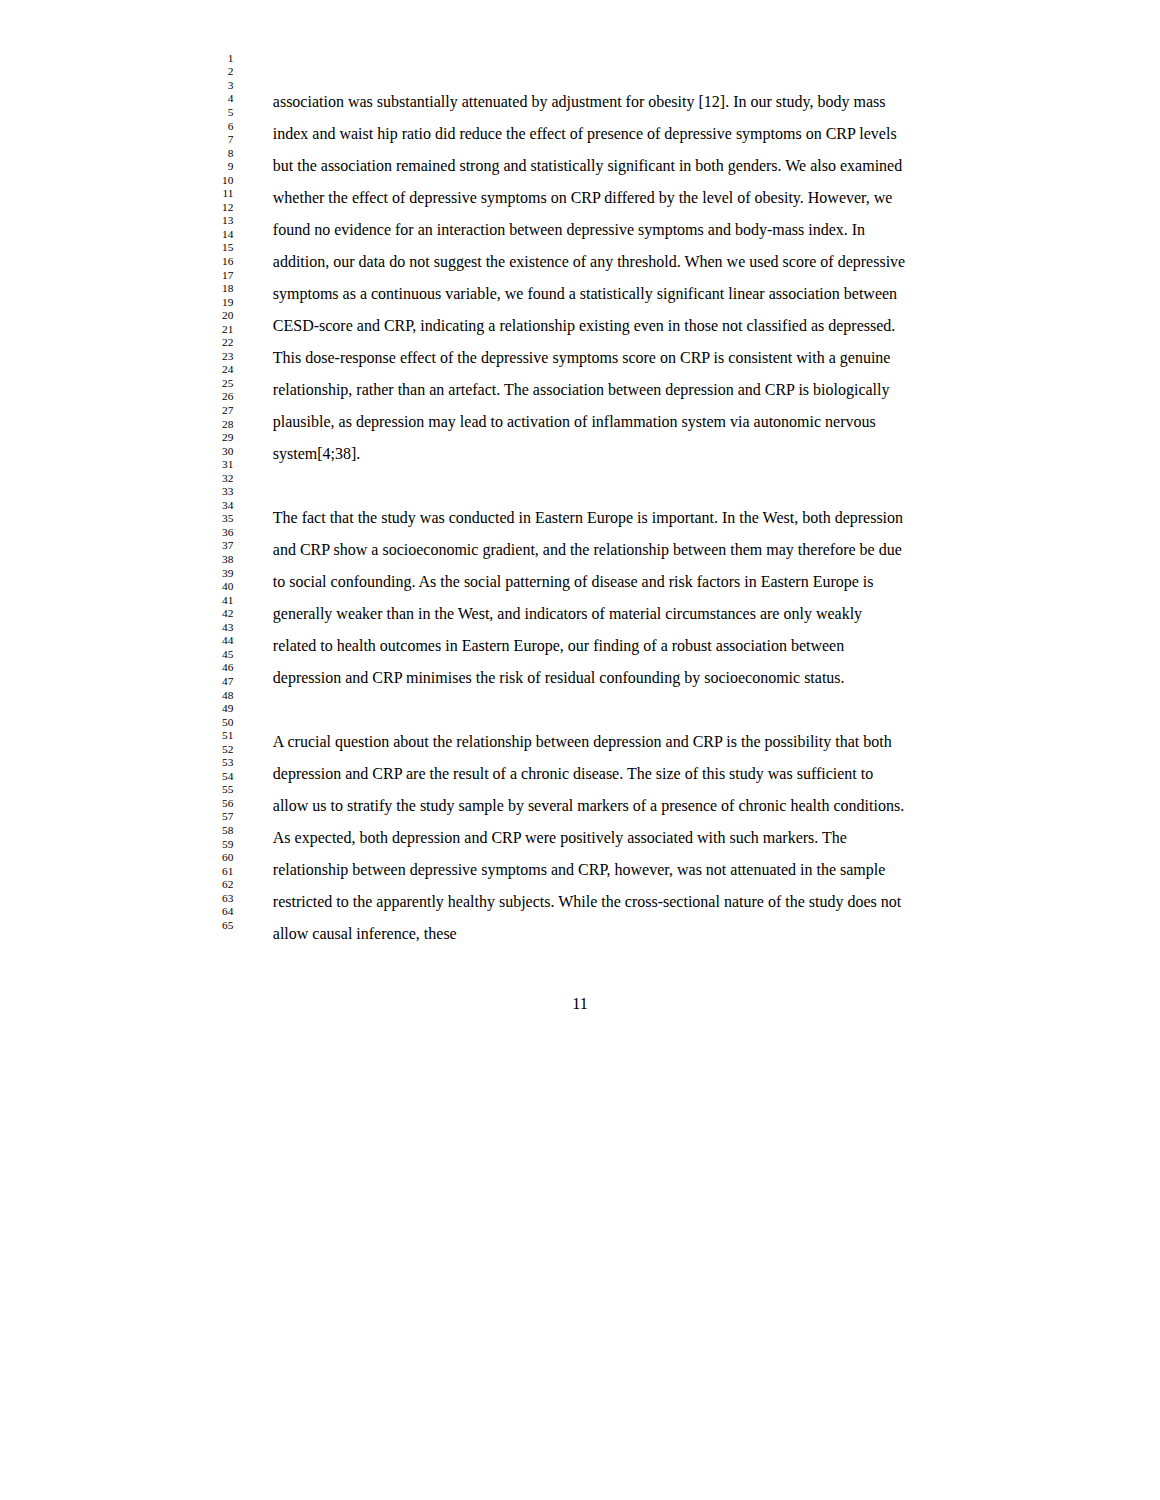12345678910 11121314151617181920 21222324252627282930 31323334353637383940 41424344454647484950 51525354555657585960 6162636465
association was substantially attenuated by adjustment for obesity [12]. In our study, body mass index and waist hip ratio did reduce the effect of presence of depressive symptoms on CRP levels but the association remained strong and statistically significant in both genders. We also examined whether the effect of depressive symptoms on CRP differed by the level of obesity. However, we found no evidence for an interaction between depressive symptoms and body-mass index. In addition, our data do not suggest the existence of any threshold. When we used score of depressive symptoms as a continuous variable, we found a statistically significant linear association between CESD-score and CRP, indicating a relationship existing even in those not classified as depressed. This dose-response effect of the depressive symptoms score on CRP is consistent with a genuine relationship, rather than an artefact. The association between depression and CRP is biologically plausible, as depression may lead to activation of inflammation system via autonomic nervous system[4;38].
The fact that the study was conducted in Eastern Europe is important. In the West, both depression and CRP show a socioeconomic gradient, and the relationship between them may therefore be due to social confounding. As the social patterning of disease and risk factors in Eastern Europe is generally weaker than in the West, and indicators of material circumstances are only weakly related to health outcomes in Eastern Europe, our finding of a robust association between depression and CRP minimises the risk of residual confounding by socioeconomic status.
A crucial question about the relationship between depression and CRP is the possibility that both depression and CRP are the result of a chronic disease. The size of this study was sufficient to allow us to stratify the study sample by several markers of a presence of chronic health conditions. As expected, both depression and CRP were positively associated with such markers. The relationship between depressive symptoms and CRP, however, was not attenuated in the sample restricted to the apparently healthy subjects. While the cross-sectional nature of the study does not allow causal inference, these
11